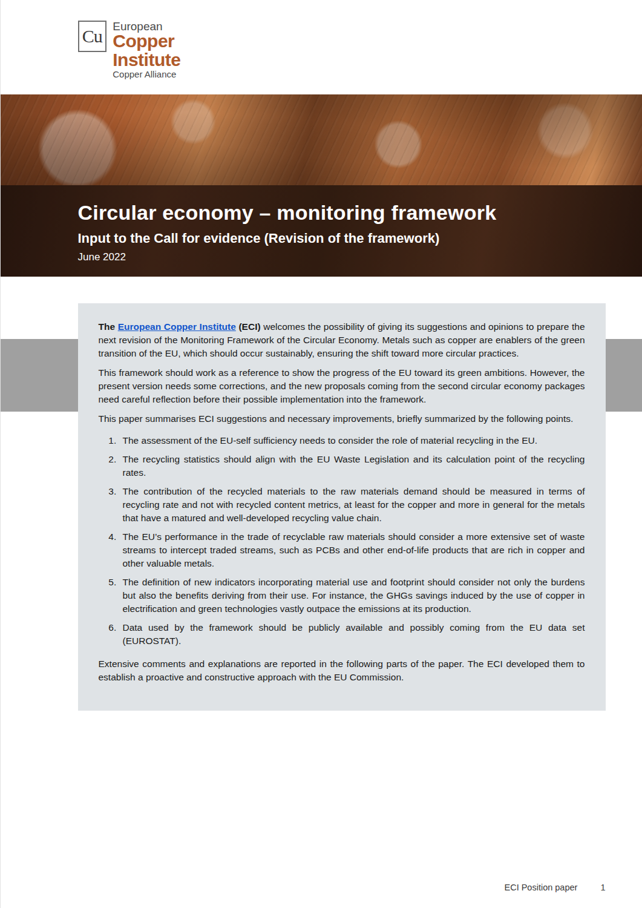Cu
European
Copper Institute
Copper Alliance
Circular economy – monitoring framework
Input to the Call for evidence (Revision of the framework)
June 2022
The European Copper Institute (ECI) welcomes the possibility of giving its suggestions and opinions to prepare the next revision of the Monitoring Framework of the Circular Economy. Metals such as copper are enablers of the green transition of the EU, which should occur sustainably, ensuring the shift toward more circular practices.
This framework should work as a reference to show the progress of the EU toward its green ambitions. However, the present version needs some corrections, and the new proposals coming from the second circular economy packages need careful reflection before their possible implementation into the framework.
This paper summarises ECI suggestions and necessary improvements, briefly summarized by the following points.
The assessment of the EU-self sufficiency needs to consider the role of material recycling in the EU.
The recycling statistics should align with the EU Waste Legislation and its calculation point of the recycling rates.
The contribution of the recycled materials to the raw materials demand should be measured in terms of recycling rate and not with recycled content metrics, at least for the copper and more in general for the metals that have a matured and well-developed recycling value chain.
The EU’s performance in the trade of recyclable raw materials should consider a more extensive set of waste streams to intercept traded streams, such as PCBs and other end-of-life products that are rich in copper and other valuable metals.
The definition of new indicators incorporating material use and footprint should consider not only the burdens but also the benefits deriving from their use. For instance, the GHGs savings induced by the use of copper in electrification and green technologies vastly outpace the emissions at its production.
Data used by the framework should be publicly available and possibly coming from the EU data set (EUROSTAT).
Extensive comments and explanations are reported in the following parts of the paper. The ECI developed them to establish a proactive and constructive approach with the EU Commission.
ECI Position paper 1